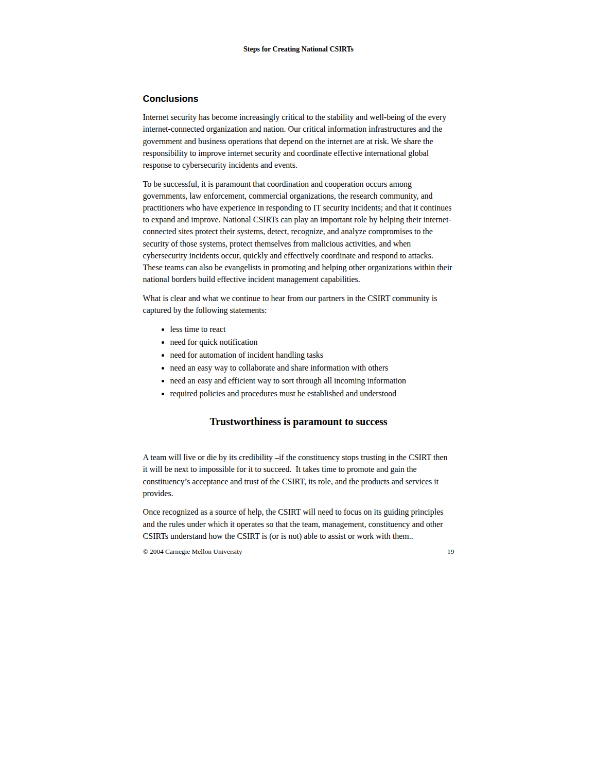Steps for Creating National CSIRTs
Conclusions
Internet security has become increasingly critical to the stability and well-being of the every internet-connected organization and nation. Our critical information infrastructures and the government and business operations that depend on the internet are at risk. We share the responsibility to improve internet security and coordinate effective international global response to cybersecurity incidents and events.
To be successful, it is paramount that coordination and cooperation occurs among governments, law enforcement, commercial organizations, the research community, and practitioners who have experience in responding to IT security incidents; and that it continues to expand and improve. National CSIRTs can play an important role by helping their internet-connected sites protect their systems, detect, recognize, and analyze compromises to the security of those systems, protect themselves from malicious activities, and when cybersecurity incidents occur, quickly and effectively coordinate and respond to attacks. These teams can also be evangelists in promoting and helping other organizations within their national borders build effective incident management capabilities.
What is clear and what we continue to hear from our partners in the CSIRT community is captured by the following statements:
less time to react
need for quick notification
need for automation of incident handling tasks
need an easy way to collaborate and share information with others
need an easy and efficient way to sort through all incoming information
required policies and procedures must be established and understood
Trustworthiness is paramount to success
A team will live or die by its credibility –if the constituency stops trusting in the CSIRT then it will be next to impossible for it to succeed. It takes time to promote and gain the constituency’s acceptance and trust of the CSIRT, its role, and the products and services it provides.
Once recognized as a source of help, the CSIRT will need to focus on its guiding principles and the rules under which it operates so that the team, management, constituency and other CSIRTs understand how the CSIRT is (or is not) able to assist or work with them..
© 2004 Carnegie Mellon University 19